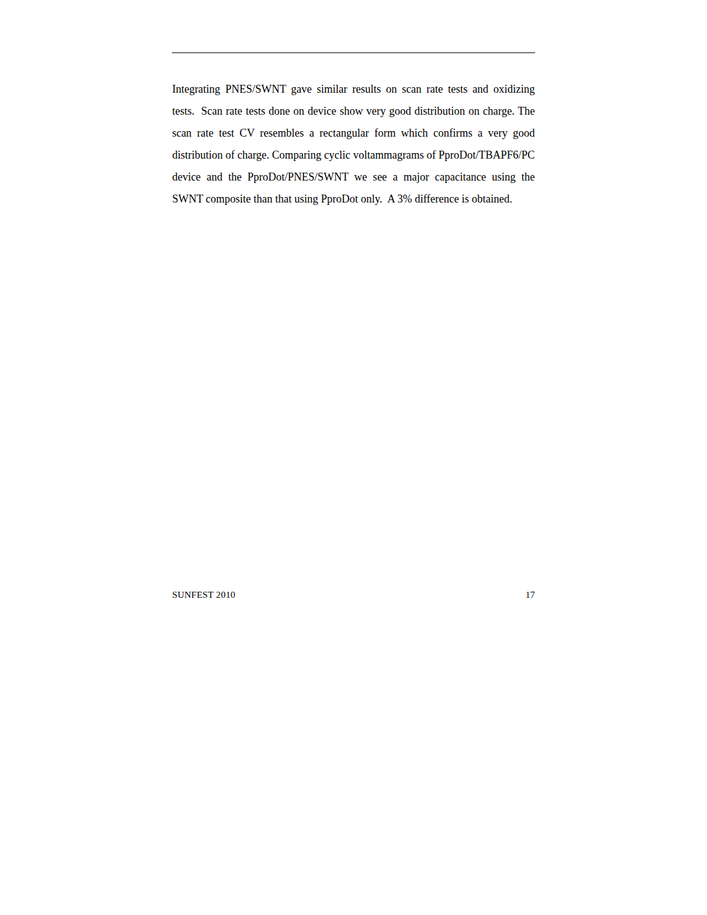Integrating PNES/SWNT gave similar results on scan rate tests and oxidizing tests. Scan rate tests done on device show very good distribution on charge. The scan rate test CV resembles a rectangular form which confirms a very good distribution of charge. Comparing cyclic voltammagrams of PproDot/TBAPF6/PC device and the PproDot/PNES/SWNT we see a major capacitance using the SWNT composite than that using PproDot only. A 3% difference is obtained.
SUNFEST 2010 17